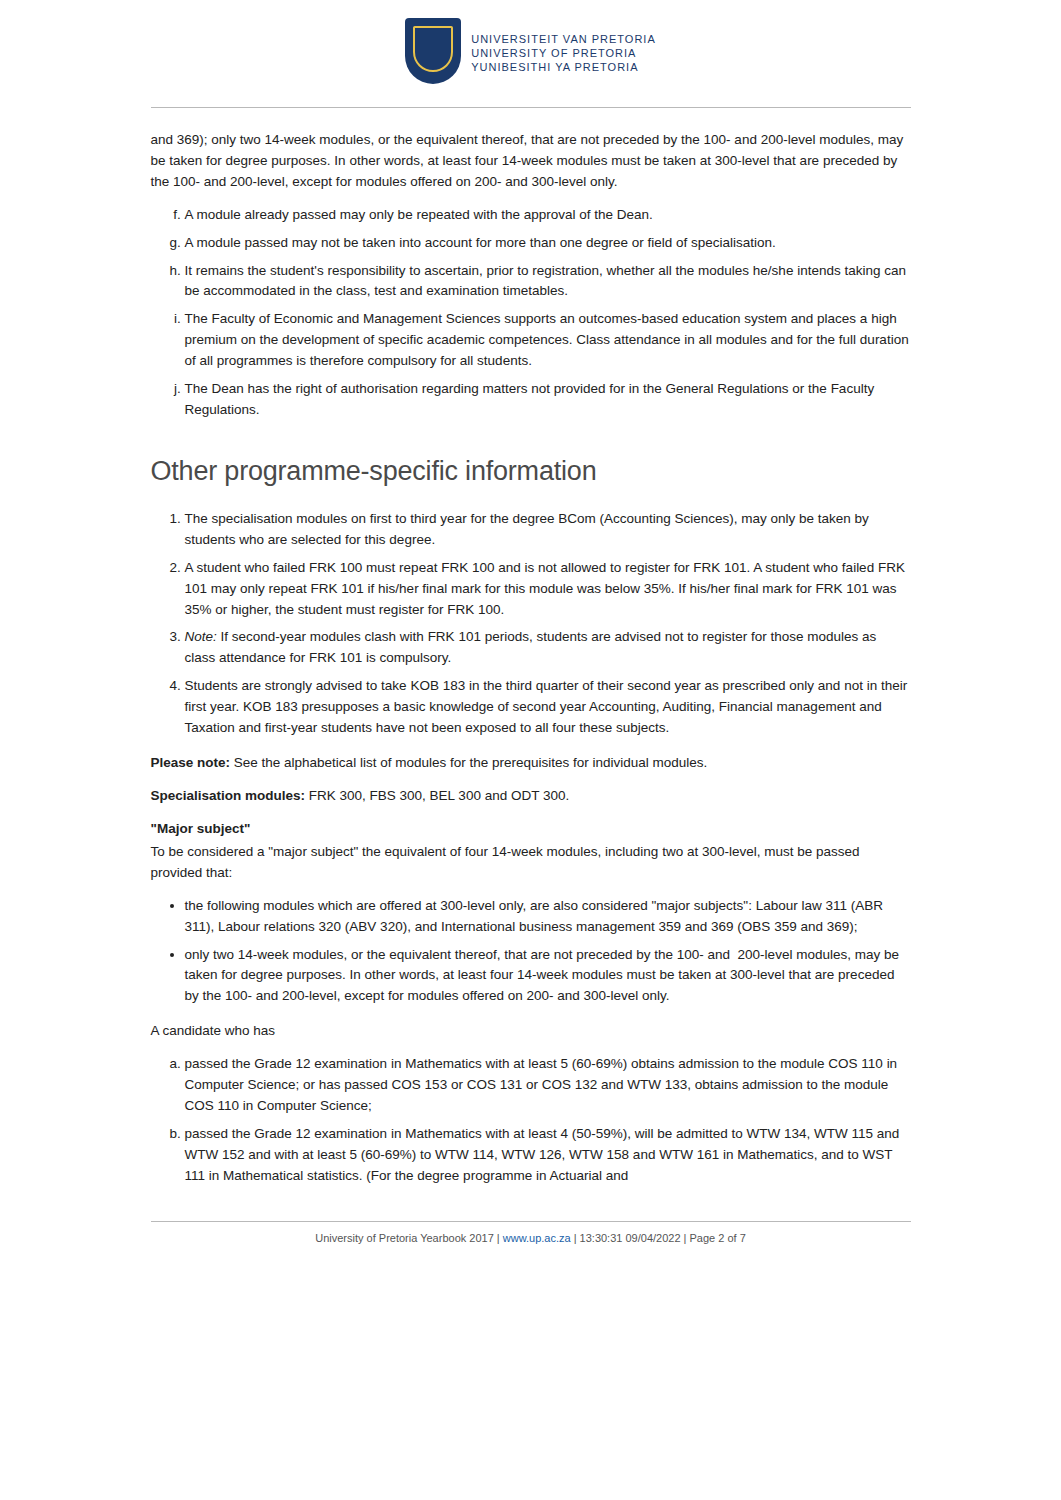UNIVERSITEIT VAN PRETORIA
UNIVERSITY OF PRETORIA
YUNIBESITHI YA PRETORIA
and 369); only two 14-week modules, or the equivalent thereof, that are not preceded by the 100- and 200-level modules, may be taken for degree purposes. In other words, at least four 14-week modules must be taken at 300-level that are preceded by the 100- and 200-level, except for modules offered on 200- and 300-level only.
A module already passed may only be repeated with the approval of the Dean.
A module passed may not be taken into account for more than one degree or field of specialisation.
It remains the student's responsibility to ascertain, prior to registration, whether all the modules he/she intends taking can be accommodated in the class, test and examination timetables.
The Faculty of Economic and Management Sciences supports an outcomes-based education system and places a high premium on the development of specific academic competences. Class attendance in all modules and for the full duration of all programmes is therefore compulsory for all students.
The Dean has the right of authorisation regarding matters not provided for in the General Regulations or the Faculty Regulations.
Other programme-specific information
The specialisation modules on first to third year for the degree BCom (Accounting Sciences), may only be taken by students who are selected for this degree.
A student who failed FRK 100 must repeat FRK 100 and is not allowed to register for FRK 101. A student who failed FRK 101 may only repeat FRK 101 if his/her final mark for this module was below 35%. If his/her final mark for FRK 101 was 35% or higher, the student must register for FRK 100.
Note: If second-year modules clash with FRK 101 periods, students are advised not to register for those modules as class attendance for FRK 101 is compulsory.
Students are strongly advised to take KOB 183 in the third quarter of their second year as prescribed only and not in their first year. KOB 183 presupposes a basic knowledge of second year Accounting, Auditing, Financial management and Taxation and first-year students have not been exposed to all four these subjects.
Please note: See the alphabetical list of modules for the prerequisites for individual modules.
Specialisation modules: FRK 300, FBS 300, BEL 300 and ODT 300.
"Major subject"
To be considered a "major subject" the equivalent of four 14-week modules, including two at 300-level, must be passed provided that:
the following modules which are offered at 300-level only, are also considered "major subjects": Labour law 311 (ABR 311), Labour relations 320 (ABV 320), and International business management 359 and 369 (OBS 359 and 369);
only two 14-week modules, or the equivalent thereof, that are not preceded by the 100- and 200-level modules, may be taken for degree purposes. In other words, at least four 14-week modules must be taken at 300-level that are preceded by the 100- and 200-level, except for modules offered on 200- and 300-level only.
A candidate who has
passed the Grade 12 examination in Mathematics with at least 5 (60-69%) obtains admission to the module COS 110 in Computer Science; or has passed COS 153 or COS 131 or COS 132 and WTW 133, obtains admission to the module COS 110 in Computer Science;
passed the Grade 12 examination in Mathematics with at least 4 (50-59%), will be admitted to WTW 134, WTW 115 and WTW 152 and with at least 5 (60-69%) to WTW 114, WTW 126, WTW 158 and WTW 161 in Mathematics, and to WST 111 in Mathematical statistics. (For the degree programme in Actuarial and
University of Pretoria Yearbook 2017 | www.up.ac.za | 13:30:31 09/04/2022 | Page 2 of 7